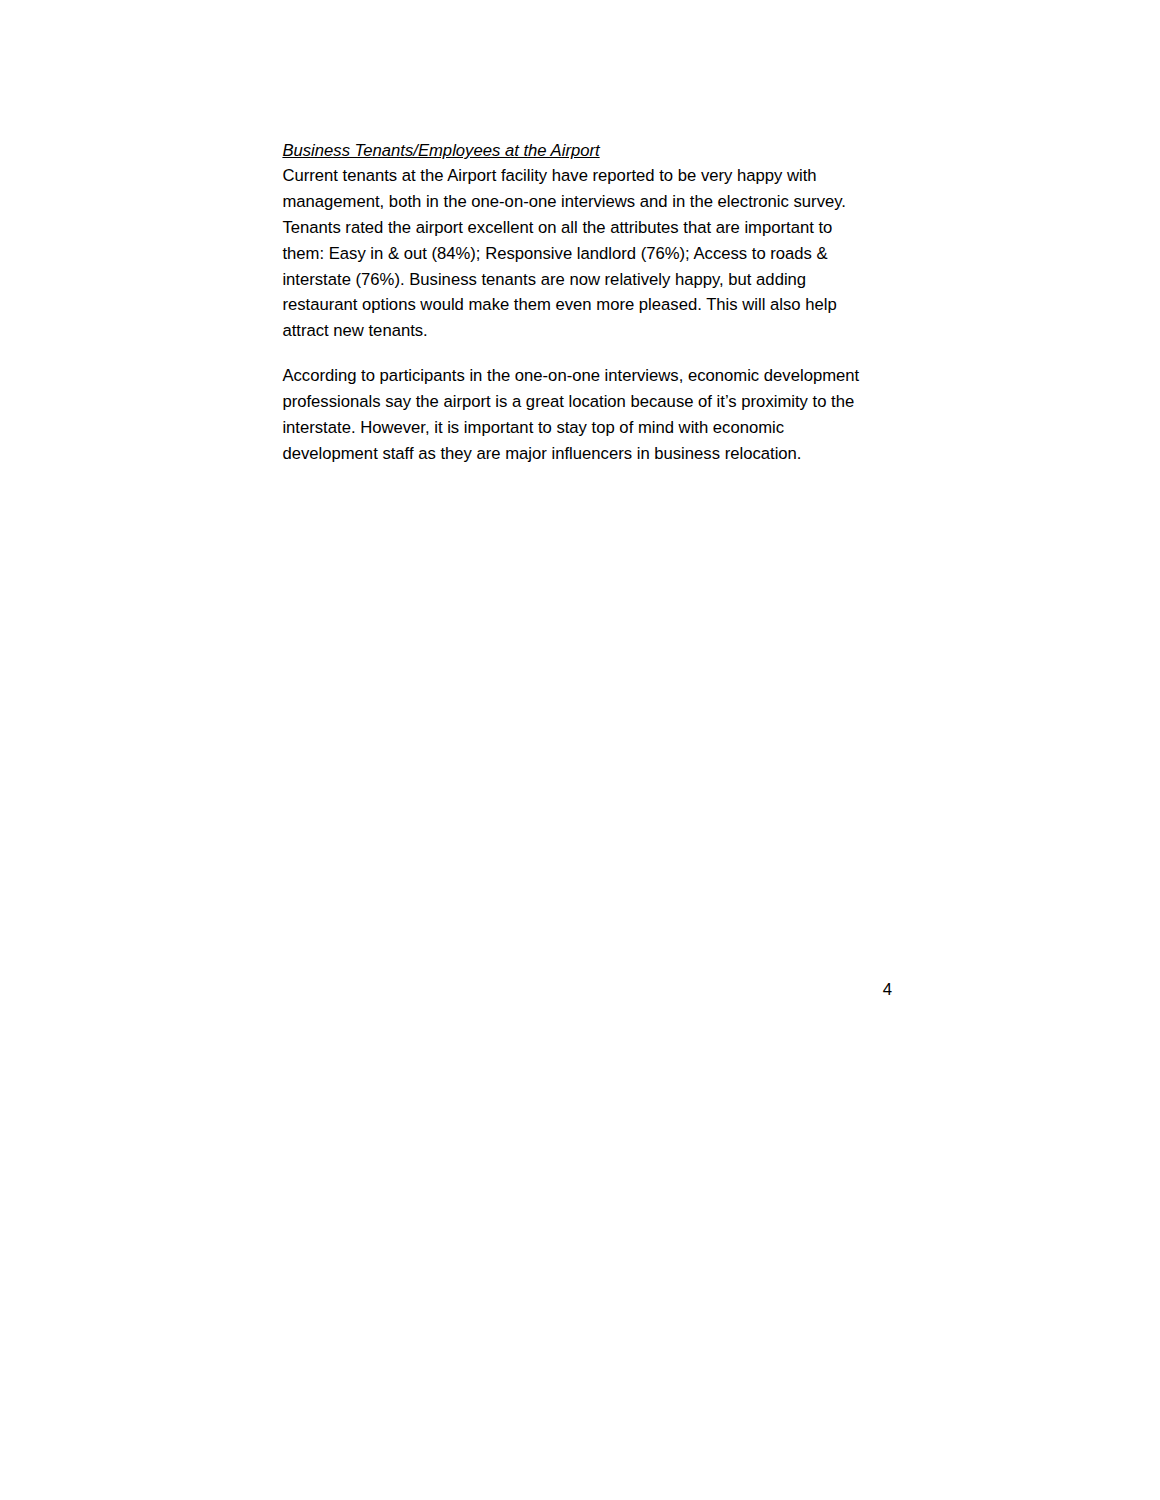Business Tenants/Employees at the Airport
Current tenants at the Airport facility have reported to be very happy with management, both in the one-on-one interviews and in the electronic survey. Tenants rated the airport excellent on all the attributes that are important to them: Easy in & out (84%); Responsive landlord (76%); Access to roads & interstate (76%). Business tenants are now relatively happy, but adding restaurant options would make them even more pleased. This will also help attract new tenants.
According to participants in the one-on-one interviews, economic development professionals say the airport is a great location because of it’s proximity to the interstate. However, it is important to stay top of mind with economic development staff as they are major influencers in business relocation.
4